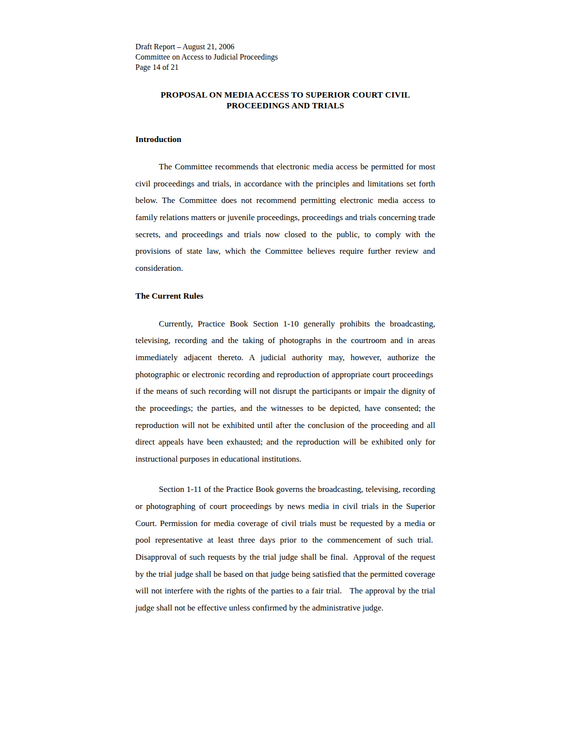Draft Report – August 21, 2006
Committee on Access to Judicial Proceedings
Page 14 of 21
Proposal on Media Access to Superior Court Civil Proceedings and Trials
Introduction
The Committee recommends that electronic media access be permitted for most civil proceedings and trials, in accordance with the principles and limitations set forth below. The Committee does not recommend permitting electronic media access to family relations matters or juvenile proceedings, proceedings and trials concerning trade secrets, and proceedings and trials now closed to the public, to comply with the provisions of state law, which the Committee believes require further review and consideration.
The Current Rules
Currently, Practice Book Section 1-10 generally prohibits the broadcasting, televising, recording and the taking of photographs in the courtroom and in areas immediately adjacent thereto. A judicial authority may, however, authorize the photographic or electronic recording and reproduction of appropriate court proceedings if the means of such recording will not disrupt the participants or impair the dignity of the proceedings; the parties, and the witnesses to be depicted, have consented; the reproduction will not be exhibited until after the conclusion of the proceeding and all direct appeals have been exhausted; and the reproduction will be exhibited only for instructional purposes in educational institutions.
Section 1-11 of the Practice Book governs the broadcasting, televising, recording or photographing of court proceedings by news media in civil trials in the Superior Court. Permission for media coverage of civil trials must be requested by a media or pool representative at least three days prior to the commencement of such trial. Disapproval of such requests by the trial judge shall be final. Approval of the request by the trial judge shall be based on that judge being satisfied that the permitted coverage will not interfere with the rights of the parties to a fair trial. The approval by the trial judge shall not be effective unless confirmed by the administrative judge.